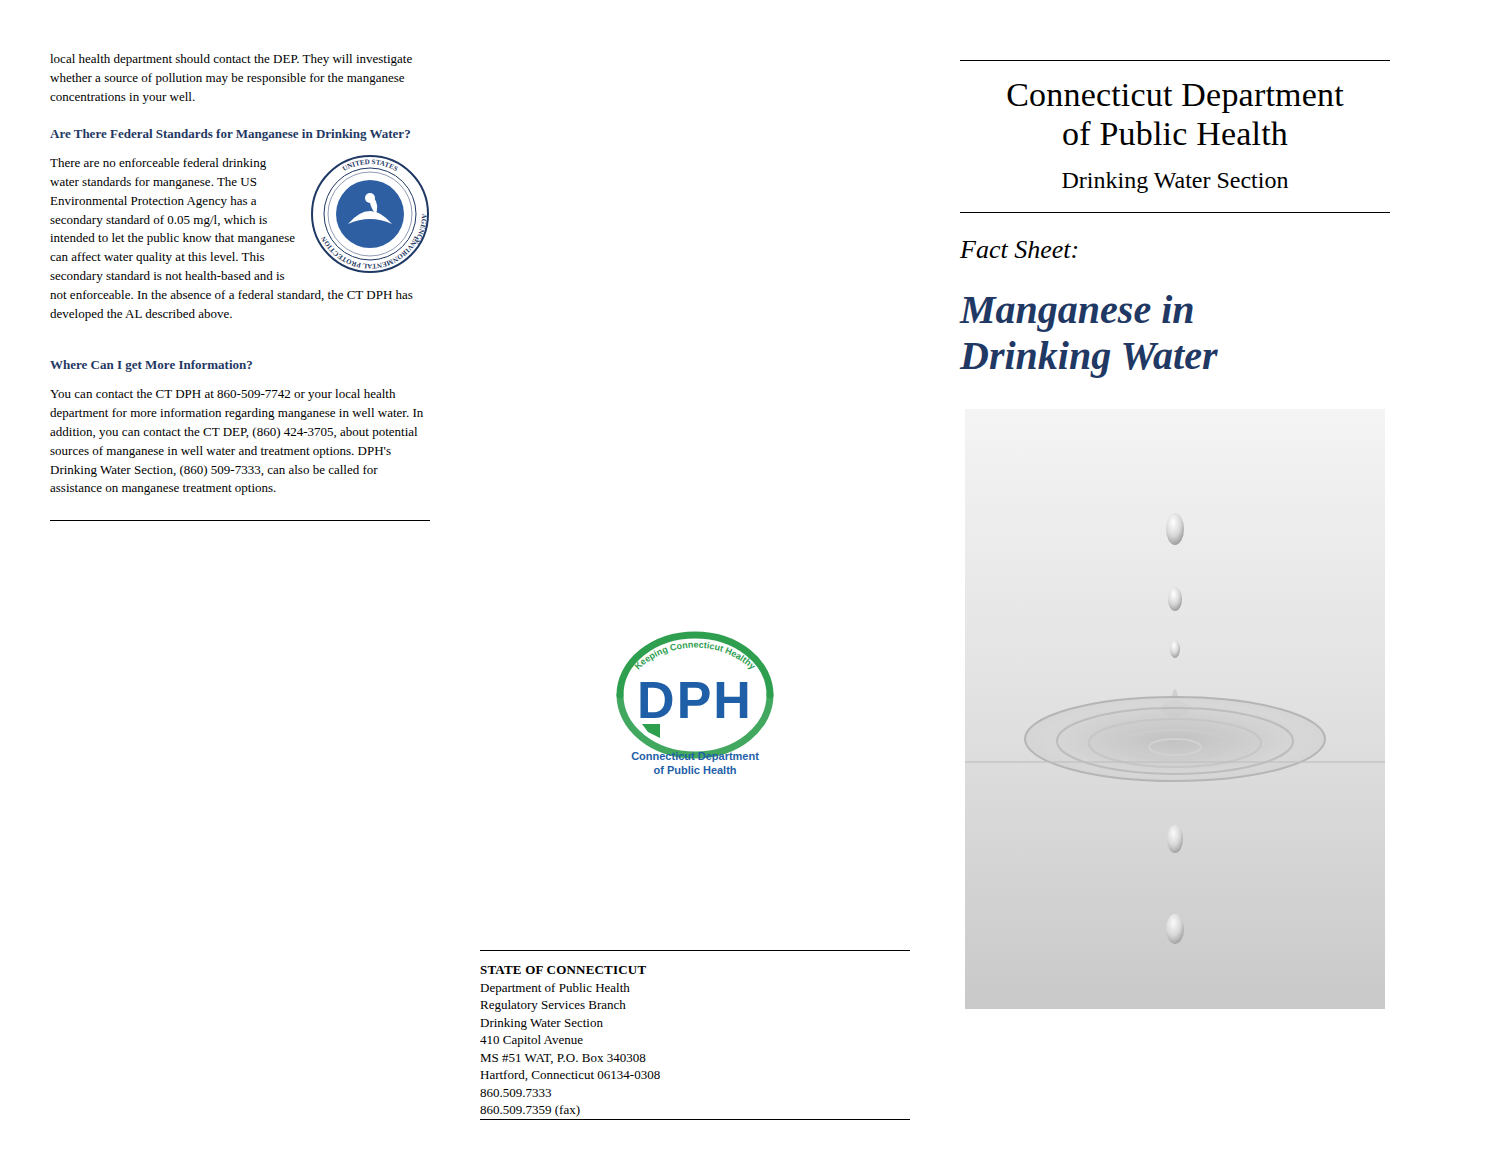local health department should contact the DEP. They will investigate whether a source of pollution may be responsible for the manganese concentrations in your well.
Are There Federal Standards for Manganese in Drinking Water?
UNITED STATES ENVIRONMENTAL PROTECTION AGENCY
There are no enforceable federal drinking water standards for manganese. The US Environmental Protection Agency has a secondary standard of 0.05 mg/l, which is intended to let the public know that manganese can affect water quality at this level. This secondary standard is not health-based and is not enforceable. In the absence of a federal standard, the CT DPH has developed the AL described above.
Where Can I get More Information?
You can contact the CT DPH at 860-509-7742 or your local health department for more information regarding manganese in well water. In addition, you can contact the CT DEP, (860) 424-3705, about potential sources of manganese in well water and treatment options. DPH's Drinking Water Section, (860) 509-7333, can also be called for assistance on manganese treatment options.
Keeping Connecticut Healthy DPH Connecticut Department of Public Health
STATE OF CONNECTICUT
Department of Public Health
Regulatory Services Branch
Drinking Water Section
410 Capitol Avenue
MS #51 WAT, P.O. Box 340308
Hartford, Connecticut 06134-0308
860.509.7333
860.509.7359 (fax)
Connecticut Department of Public Health
Drinking Water Section
Fact Sheet:
Manganese in
Drinking Water